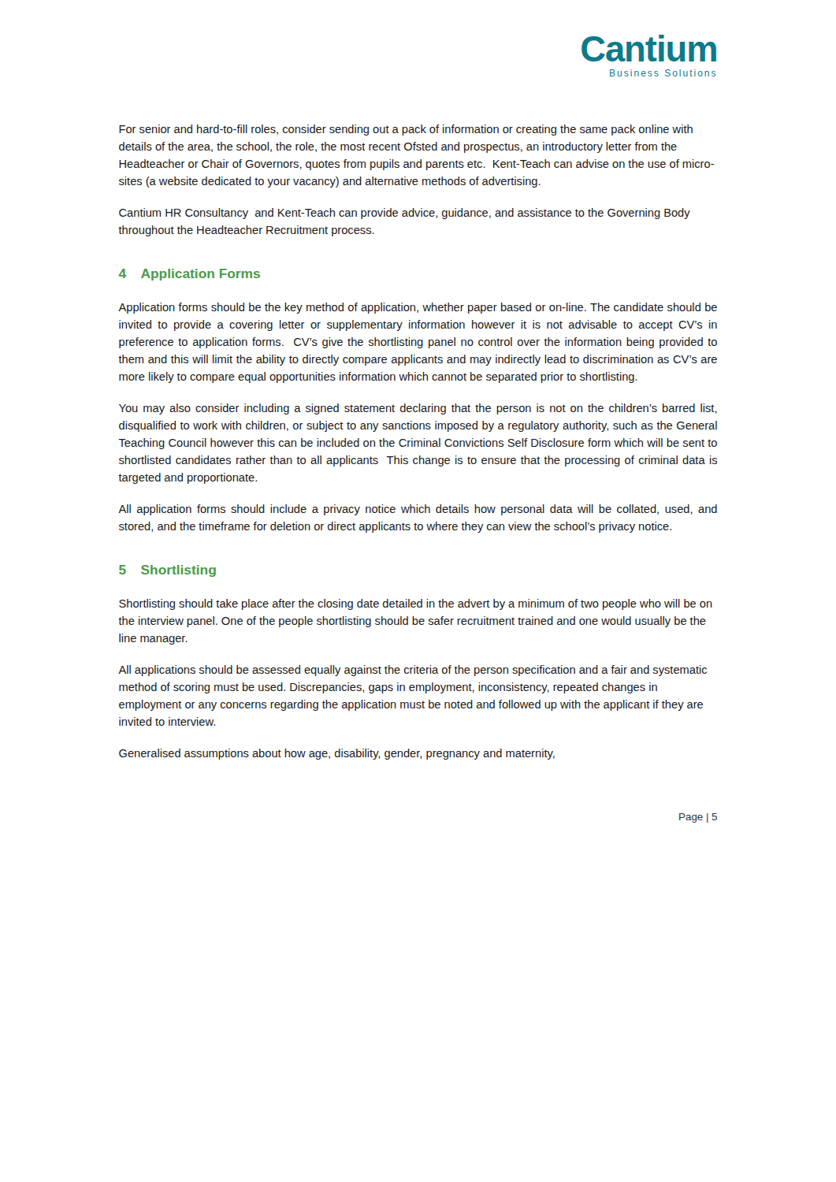Cantium Business Solutions
For senior and hard-to-fill roles, consider sending out a pack of information or creating the same pack online with details of the area, the school, the role, the most recent Ofsted and prospectus, an introductory letter from the Headteacher or Chair of Governors, quotes from pupils and parents etc. Kent-Teach can advise on the use of micro-sites (a website dedicated to your vacancy) and alternative methods of advertising.
Cantium HR Consultancy and Kent-Teach can provide advice, guidance, and assistance to the Governing Body throughout the Headteacher Recruitment process.
4 Application Forms
Application forms should be the key method of application, whether paper based or on-line. The candidate should be invited to provide a covering letter or supplementary information however it is not advisable to accept CV’s in preference to application forms. CV’s give the shortlisting panel no control over the information being provided to them and this will limit the ability to directly compare applicants and may indirectly lead to discrimination as CV’s are more likely to compare equal opportunities information which cannot be separated prior to shortlisting.
You may also consider including a signed statement declaring that the person is not on the children’s barred list, disqualified to work with children, or subject to any sanctions imposed by a regulatory authority, such as the General Teaching Council however this can be included on the Criminal Convictions Self Disclosure form which will be sent to shortlisted candidates rather than to all applicants This change is to ensure that the processing of criminal data is targeted and proportionate.
All application forms should include a privacy notice which details how personal data will be collated, used, and stored, and the timeframe for deletion or direct applicants to where they can view the school’s privacy notice.
5 Shortlisting
Shortlisting should take place after the closing date detailed in the advert by a minimum of two people who will be on the interview panel. One of the people shortlisting should be safer recruitment trained and one would usually be the line manager.
All applications should be assessed equally against the criteria of the person specification and a fair and systematic method of scoring must be used. Discrepancies, gaps in employment, inconsistency, repeated changes in employment or any concerns regarding the application must be noted and followed up with the applicant if they are invited to interview.
Generalised assumptions about how age, disability, gender, pregnancy and maternity,
Page | 5